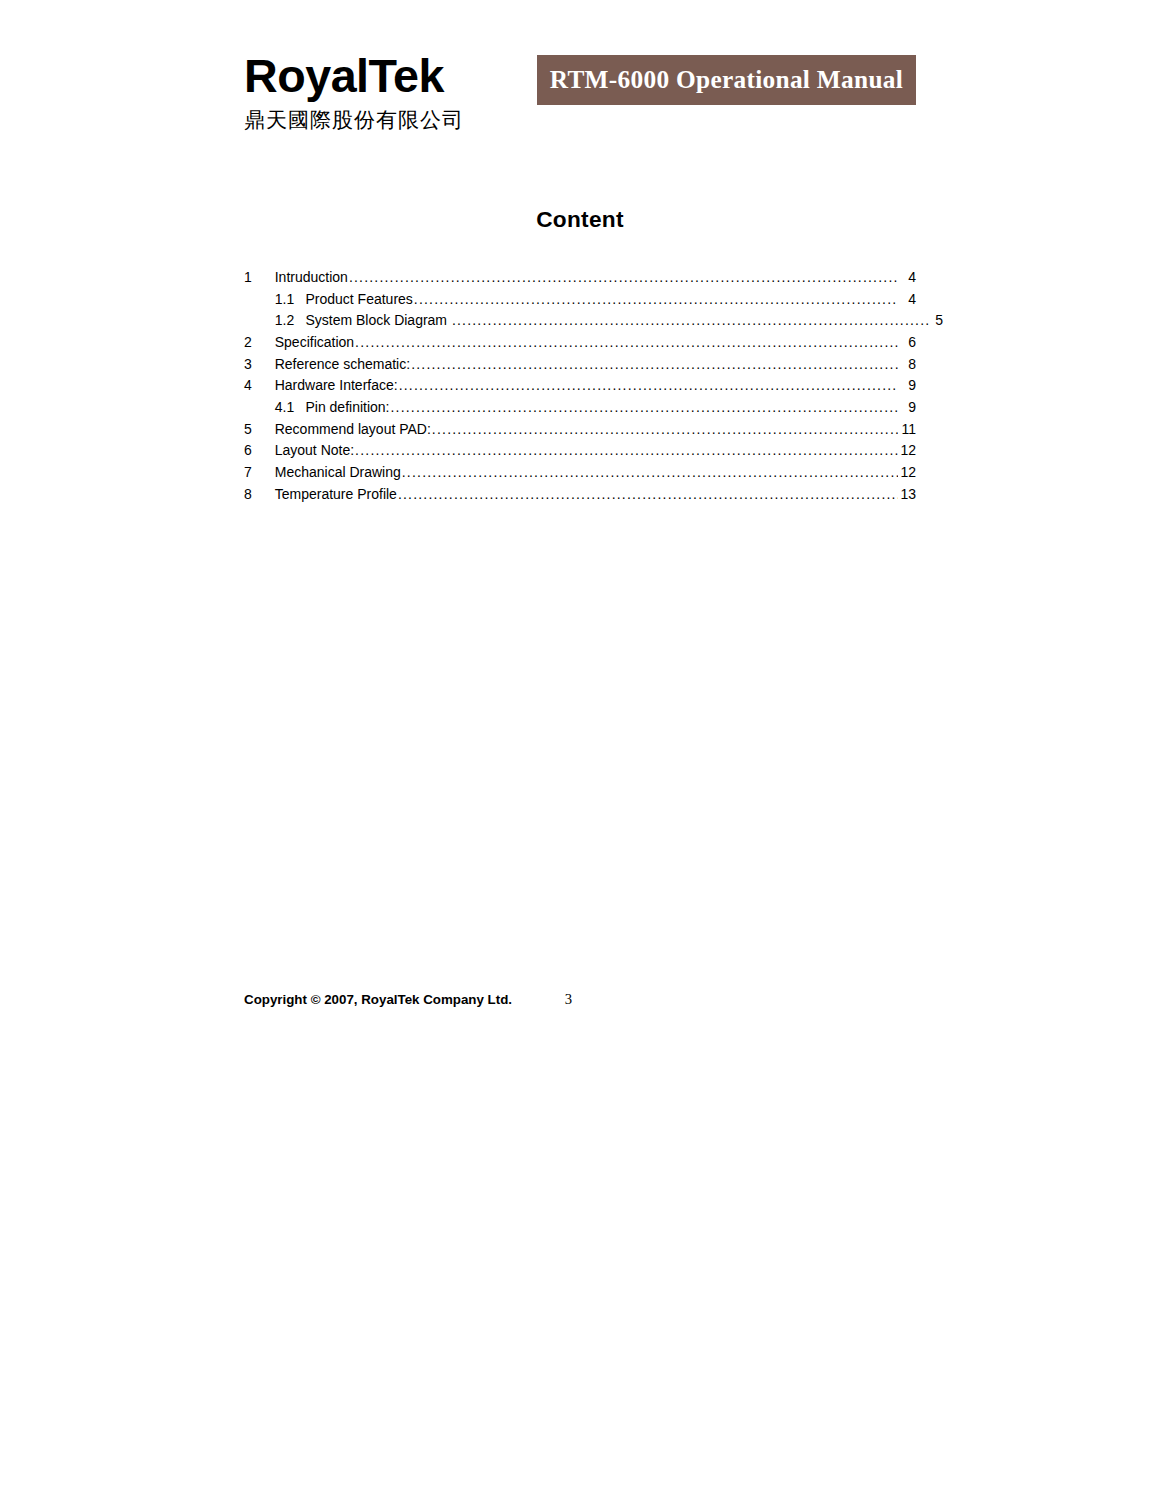RoyalTek
鼎天國際股份有限公司
RTM-6000 Operational Manual
Content
1 Intruduction .................................................................................................................. 4
1.1 Product Features ....................................................................................................... 4
1.2 System Block Diagram .............................................................................................. 5
2 Specification ................................................................................................................. 6
3 Reference schematic: ....................................................................................................... 8
4 Hardware Interface: ......................................................................................................... 9
4.1 Pin definition: ............................................................................................................. 9
5 Recommend layout PAD: .............................................................................................. 11
6 Layout Note: ................................................................................................................. 12
7 Mechanical Drawing ....................................................................................................... 12
8 Temperature Profile ......................................................................................................... 13
Copyright © 2007, RoyalTek Company Ltd. 3